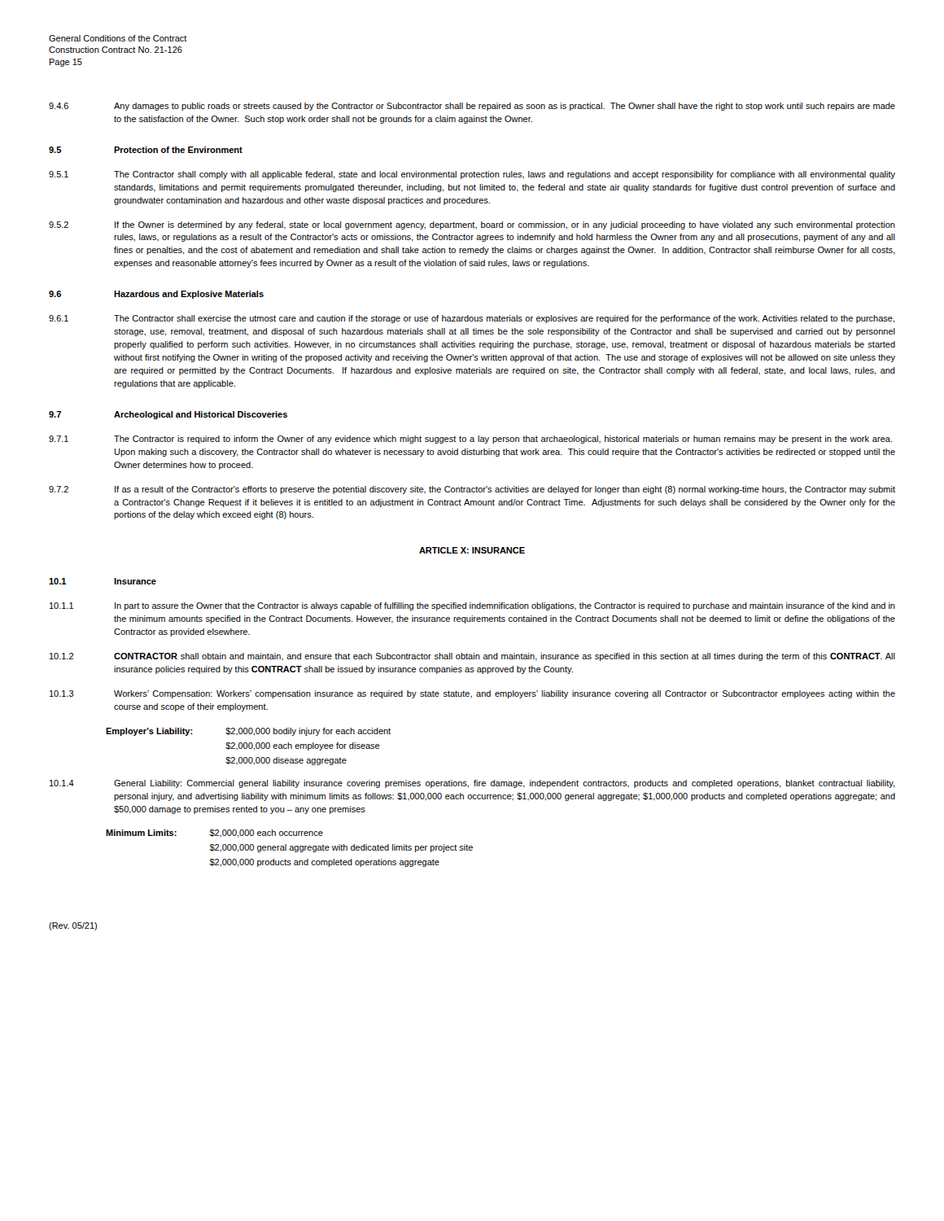General Conditions of the Contract
Construction Contract No. 21-126
Page 15
9.4.6
Any damages to public roads or streets caused by the Contractor or Subcontractor shall be repaired as soon as is practical. The Owner shall have the right to stop work until such repairs are made to the satisfaction of the Owner. Such stop work order shall not be grounds for a claim against the Owner.
9.5
Protection of the Environment
9.5.1
The Contractor shall comply with all applicable federal, state and local environmental protection rules, laws and regulations and accept responsibility for compliance with all environmental quality standards, limitations and permit requirements promulgated thereunder, including, but not limited to, the federal and state air quality standards for fugitive dust control prevention of surface and groundwater contamination and hazardous and other waste disposal practices and procedures.
9.5.2
If the Owner is determined by any federal, state or local government agency, department, board or commission, or in any judicial proceeding to have violated any such environmental protection rules, laws, or regulations as a result of the Contractor's acts or omissions, the Contractor agrees to indemnify and hold harmless the Owner from any and all prosecutions, payment of any and all fines or penalties, and the cost of abatement and remediation and shall take action to remedy the claims or charges against the Owner. In addition, Contractor shall reimburse Owner for all costs, expenses and reasonable attorney's fees incurred by Owner as a result of the violation of said rules, laws or regulations.
9.6
Hazardous and Explosive Materials
9.6.1
The Contractor shall exercise the utmost care and caution if the storage or use of hazardous materials or explosives are required for the performance of the work. Activities related to the purchase, storage, use, removal, treatment, and disposal of such hazardous materials shall at all times be the sole responsibility of the Contractor and shall be supervised and carried out by personnel properly qualified to perform such activities. However, in no circumstances shall activities requiring the purchase, storage, use, removal, treatment or disposal of hazardous materials be started without first notifying the Owner in writing of the proposed activity and receiving the Owner's written approval of that action. The use and storage of explosives will not be allowed on site unless they are required or permitted by the Contract Documents. If hazardous and explosive materials are required on site, the Contractor shall comply with all federal, state, and local laws, rules, and regulations that are applicable.
9.7
Archeological and Historical Discoveries
9.7.1
The Contractor is required to inform the Owner of any evidence which might suggest to a lay person that archaeological, historical materials or human remains may be present in the work area. Upon making such a discovery, the Contractor shall do whatever is necessary to avoid disturbing that work area. This could require that the Contractor's activities be redirected or stopped until the Owner determines how to proceed.
9.7.2
If as a result of the Contractor's efforts to preserve the potential discovery site, the Contractor's activities are delayed for longer than eight (8) normal working-time hours, the Contractor may submit a Contractor's Change Request if it believes it is entitled to an adjustment in Contract Amount and/or Contract Time. Adjustments for such delays shall be considered by the Owner only for the portions of the delay which exceed eight (8) hours.
ARTICLE X: INSURANCE
10.1
Insurance
10.1.1
In part to assure the Owner that the Contractor is always capable of fulfilling the specified indemnification obligations, the Contractor is required to purchase and maintain insurance of the kind and in the minimum amounts specified in the Contract Documents. However, the insurance requirements contained in the Contract Documents shall not be deemed to limit or define the obligations of the Contractor as provided elsewhere.
10.1.2
CONTRACTOR shall obtain and maintain, and ensure that each Subcontractor shall obtain and maintain, insurance as specified in this section at all times during the term of this CONTRACT. All insurance policies required by this CONTRACT shall be issued by insurance companies as approved by the County.
10.1.3
Workers’ Compensation: Workers’ compensation insurance as required by state statute, and employers’ liability insurance covering all Contractor or Subcontractor employees acting within the course and scope of their employment.
| Employer's Liability: | $2,000,000 bodily injury for each accident |
| | $2,000,000 each employee for disease |
| | $2,000,000 disease aggregate |
10.1.4
General Liability: Commercial general liability insurance covering premises operations, fire damage, independent contractors, products and completed operations, blanket contractual liability, personal injury, and advertising liability with minimum limits as follows: $1,000,000 each occurrence; $1,000,000 general aggregate; $1,000,000 products and completed operations aggregate; and $50,000 damage to premises rented to you – any one premises
| Minimum Limits: | $2,000,000 each occurrence |
| | $2,000,000 general aggregate with dedicated limits per project site |
| | $2,000,000 products and completed operations aggregate |
(Rev. 05/21)